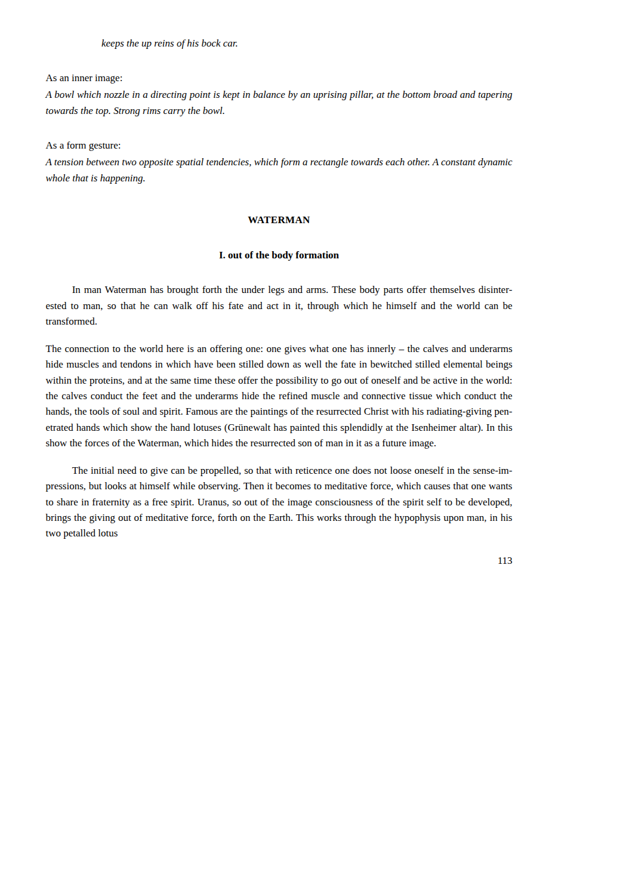keeps the up reins of his bock car.
As an inner image:
A bowl which nozzle in a directing point is kept in balance by an uprising pillar, at the bottom broad and tapering towards the top. Strong rims carry the bowl.
As a form gesture:
A tension between two opposite spatial tendencies, which form a rectangle towards each other. A constant dynamic whole that is happening.
WATERMAN
I. out of the body formation
In man Waterman has brought forth the under legs and arms. These body parts offer themselves disinterested to man, so that he can walk off his fate and act in it, through which he himself and the world can be transformed.
The connection to the world here is an offering one: one gives what one has innerly – the calves and underarms hide muscles and tendons in which have been stilled down as well the fate in bewitched stilled elemental beings within the proteins, and at the same time these offer the possibility to go out of oneself and be active in the world: the calves conduct the feet and the underarms hide the refined muscle and connective tissue which conduct the hands, the tools of soul and spirit. Famous are the paintings of the resurrected Christ with his radiating-giving penetrated hands which show the hand lotuses (Grünewalt has painted this splendidly at the Isenheimer altar). In this show the forces of the Waterman, which hides the resurrected son of man in it as a future image.
The initial need to give can be propelled, so that with reticence one does not loose oneself in the sense-impressions, but looks at himself while observing. Then it becomes to meditative force, which causes that one wants to share in fraternity as a free spirit. Uranus, so out of the image consciousness of the spirit self to be developed, brings the giving out of meditative force, forth on the Earth. This works through the hypophysis upon man, in his two petalled lotus
113